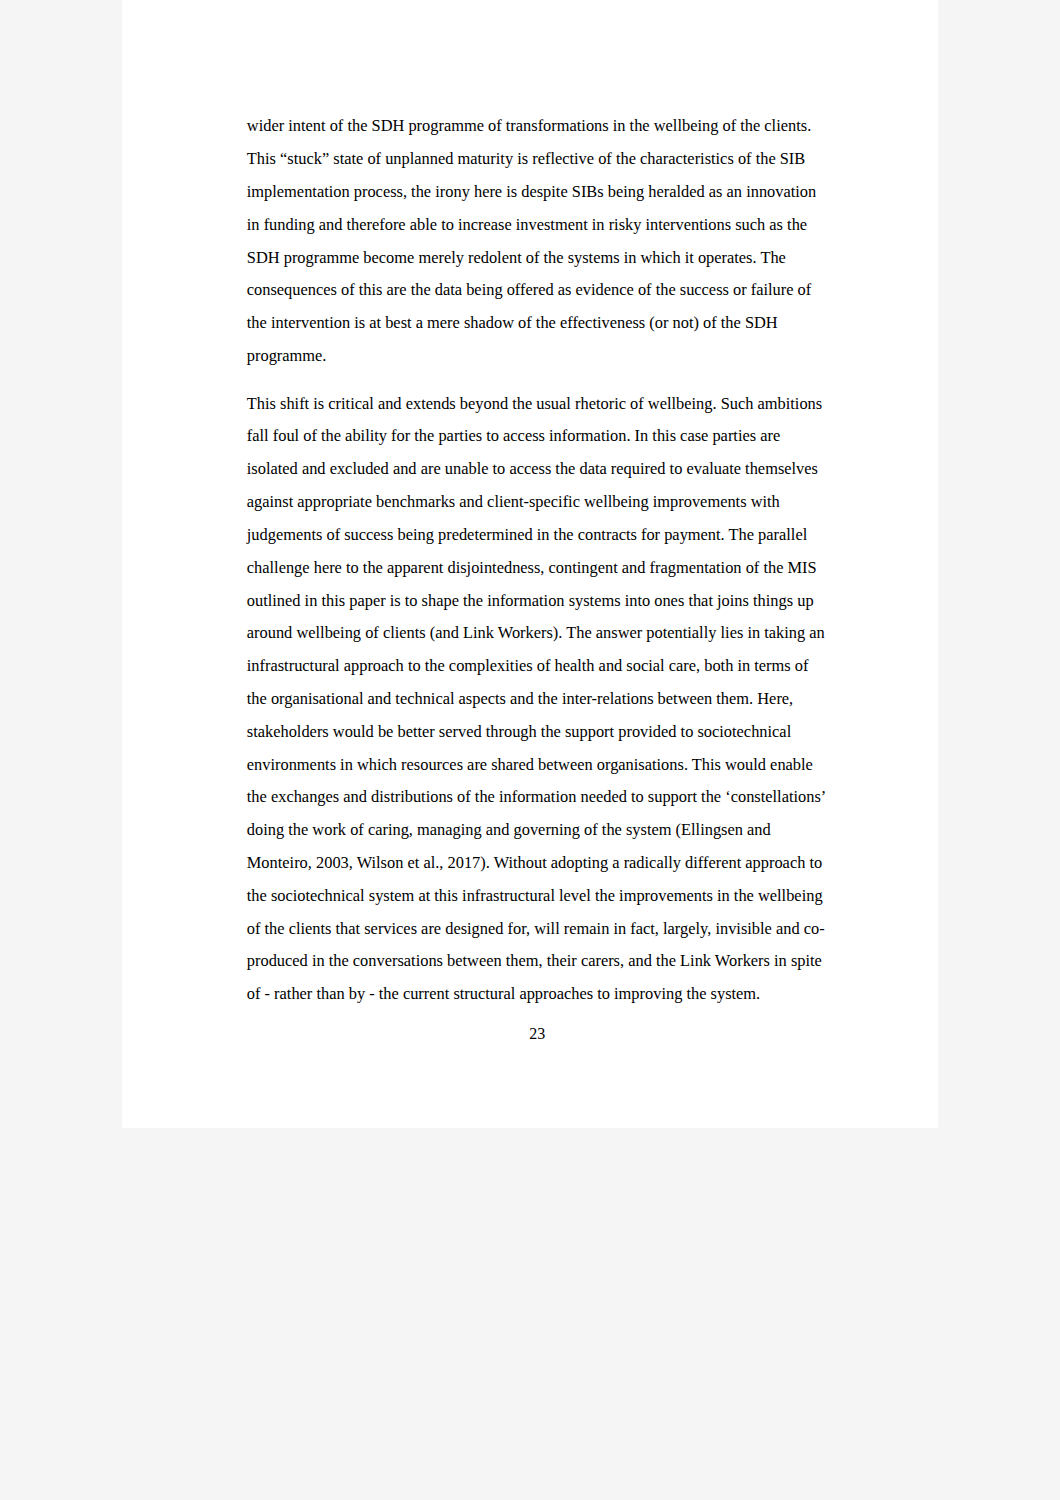wider intent of the SDH programme of transformations in the wellbeing of the clients. This “stuck” state of unplanned maturity is reflective of the characteristics of the SIB implementation process, the irony here is despite SIBs being heralded as an innovation in funding and therefore able to increase investment in risky interventions such as the SDH programme become merely redolent of the systems in which it operates. The consequences of this are the data being offered as evidence of the success or failure of the intervention is at best a mere shadow of the effectiveness (or not) of the SDH programme.
This shift is critical and extends beyond the usual rhetoric of wellbeing. Such ambitions fall foul of the ability for the parties to access information. In this case parties are isolated and excluded and are unable to access the data required to evaluate themselves against appropriate benchmarks and client-specific wellbeing improvements with judgements of success being predetermined in the contracts for payment. The parallel challenge here to the apparent disjointedness, contingent and fragmentation of the MIS outlined in this paper is to shape the information systems into ones that joins things up around wellbeing of clients (and Link Workers). The answer potentially lies in taking an infrastructural approach to the complexities of health and social care, both in terms of the organisational and technical aspects and the inter-relations between them. Here, stakeholders would be better served through the support provided to sociotechnical environments in which resources are shared between organisations. This would enable the exchanges and distributions of the information needed to support the ‘constellations’ doing the work of caring, managing and governing of the system (Ellingsen and Monteiro, 2003, Wilson et al., 2017). Without adopting a radically different approach to the sociotechnical system at this infrastructural level the improvements in the wellbeing of the clients that services are designed for, will remain in fact, largely, invisible and co-produced in the conversations between them, their carers, and the Link Workers in spite of - rather than by - the current structural approaches to improving the system.
23